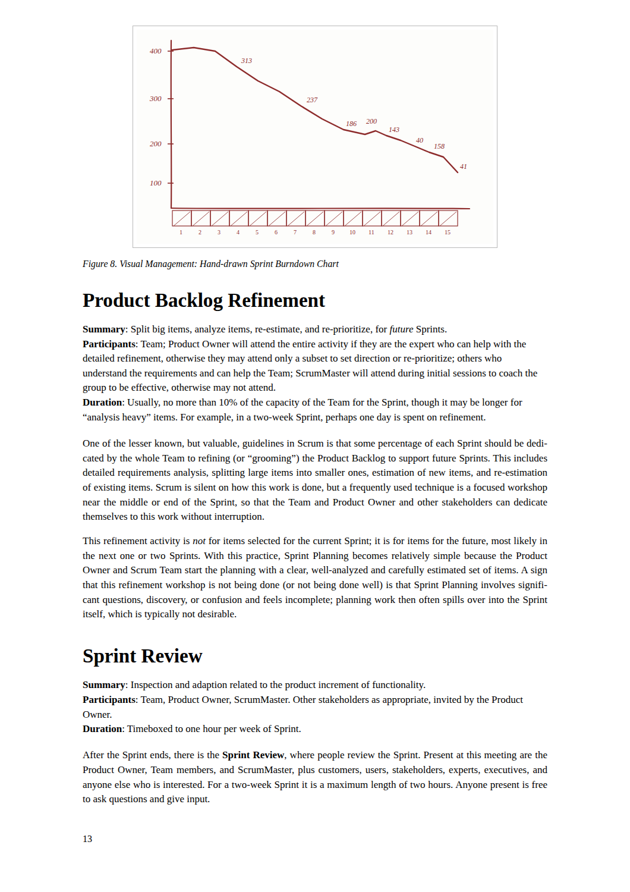400 300 200 100 313 237 186 200 143 40 158 41 1 2 3 4 5 6 7 8 9 10 11 12 13 14 15
Figure 8. Visual Management: Hand-drawn Sprint Burndown Chart
Product Backlog Refinement
Summary: Split big items, analyze items, re-estimate, and re-prioritize, for future Sprints. Participants: Team; Product Owner will attend the entire activity if they are the expert who can help with the detailed refinement, otherwise they may attend only a subset to set direction or re-prioritize; others who understand the requirements and can help the Team; ScrumMaster will attend during initial sessions to coach the group to be effective, otherwise may not attend. Duration: Usually, no more than 10% of the capacity of the Team for the Sprint, though it may be longer for “analysis heavy” items. For example, in a two-week Sprint, perhaps one day is spent on refinement.
One of the lesser known, but valuable, guidelines in Scrum is that some percentage of each Sprint should be dedicated by the whole Team to refining (or “grooming”) the Product Backlog to support future Sprints. This includes detailed requirements analysis, splitting large items into smaller ones, estimation of new items, and re-estimation of existing items. Scrum is silent on how this work is done, but a frequently used technique is a focused workshop near the middle or end of the Sprint, so that the Team and Product Owner and other stakeholders can dedicate themselves to this work without interruption.
This refinement activity is not for items selected for the current Sprint; it is for items for the future, most likely in the next one or two Sprints. With this practice, Sprint Planning becomes relatively simple because the Product Owner and Scrum Team start the planning with a clear, well-analyzed and carefully estimated set of items. A sign that this refinement workshop is not being done (or not being done well) is that Sprint Planning involves significant questions, discovery, or confusion and feels incomplete; planning work then often spills over into the Sprint itself, which is typically not desirable.
Sprint Review
Summary: Inspection and adaption related to the product increment of functionality. Participants: Team, Product Owner, ScrumMaster. Other stakeholders as appropriate, invited by the Product Owner. Duration: Timeboxed to one hour per week of Sprint.
After the Sprint ends, there is the Sprint Review, where people review the Sprint. Present at this meeting are the Product Owner, Team members, and ScrumMaster, plus customers, users, stakeholders, experts, executives, and anyone else who is interested. For a two-week Sprint it is a maximum length of two hours. Anyone present is free to ask questions and give input.
13